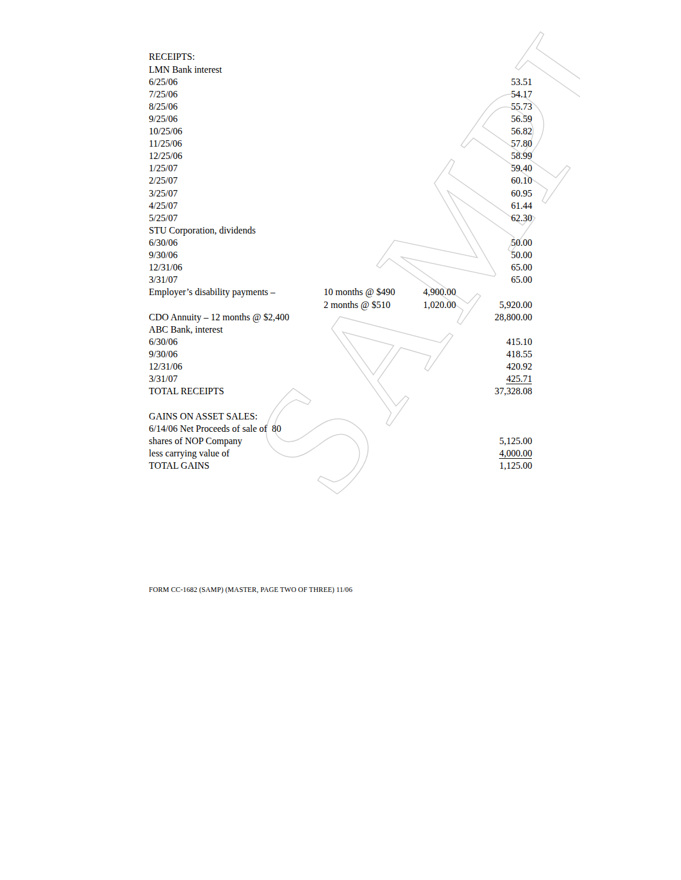SAMPLE
| RECEIPTS: |
| LMN Bank interest |
| 6/25/06 | | 53.51 |
| 7/25/06 | | 54.17 |
| 8/25/06 | | 55.73 |
| 9/25/06 | | 56.59 |
| 10/25/06 | | 56.82 |
| 11/25/06 | | 57.80 |
| 12/25/06 | | 58.99 |
| 1/25/07 | | 59.40 |
| 2/25/07 | | 60.10 |
| 3/25/07 | | 60.95 |
| 4/25/07 | | 61.44 |
| 5/25/07 | | 62.30 |
| STU Corporation, dividends |
| 6/30/06 | | 50.00 |
| 9/30/06 | | 50.00 |
| 12/31/06 | | 65.00 |
| 3/31/07 | | 65.00 |
| Employer’s disability payments – | 10 months @ $490 | 4,900.00 | |
| | 2 months @ $510 | 1,020.00 | 5,920.00 |
| CDO Annuity – 12 months @ $2,400 | 28,800.00 |
| ABC Bank, interest | |
| 6/30/06 | 415.10 |
| 9/30/06 | 418.55 |
| 12/31/06 | 420.92 |
| 3/31/07 | 425.71 |
| TOTAL RECEIPTS | 37,328.08 |
| GAINS ON ASSET SALES: |
| 6/14/06 Net Proceeds of sale of 80 | |
| shares of NOP Company | 5,125.00 |
| less carrying value of | 4,000.00 |
| TOTAL GAINS | 1,125.00 |
FORM CC-1682 (SAMP) (MASTER, PAGE TWO OF THREE) 11/06